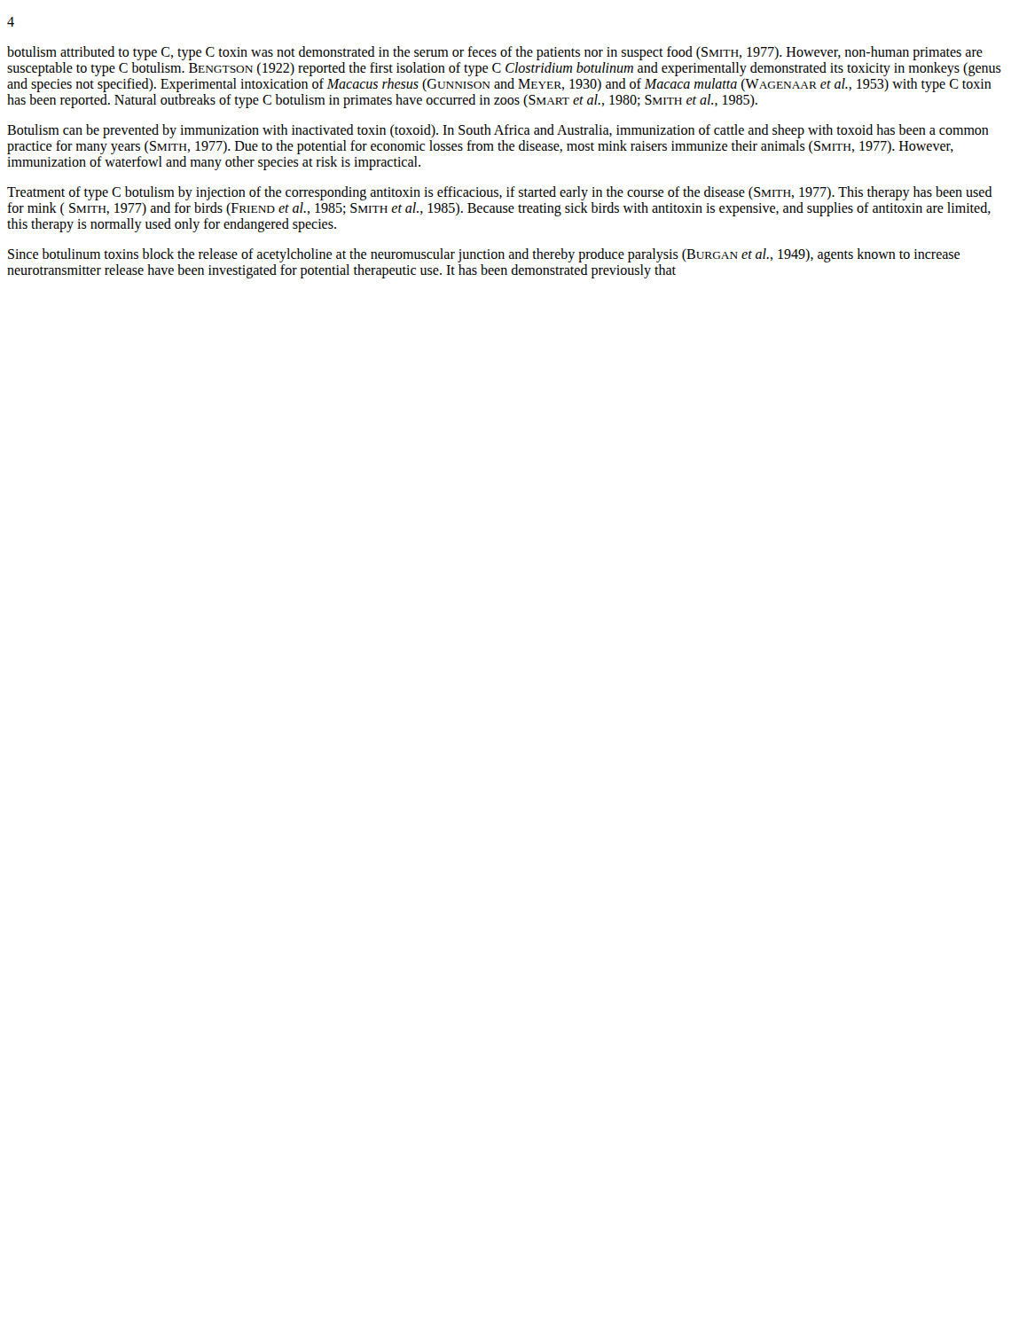4
botulism attributed to type C, type C toxin was not demonstrated in the serum or feces of the patients nor in suspect food (SMITH, 1977). However, non-human primates are susceptable to type C botulism. BENGTSON (1922) reported the first isolation of type C Clostridium botulinum and experimentally demonstrated its toxicity in monkeys (genus and species not specified). Experimental intoxication of Macacus rhesus (GUNNISON and MEYER, 1930) and of Macaca mulatta (WAGENAAR et al., 1953) with type C toxin has been reported. Natural outbreaks of type C botulism in primates have occurred in zoos (SMART et al., 1980; SMITH et al., 1985).
Botulism can be prevented by immunization with inactivated toxin (toxoid). In South Africa and Australia, immunization of cattle and sheep with toxoid has been a common practice for many years (SMITH, 1977). Due to the potential for economic losses from the disease, most mink raisers immunize their animals (SMITH, 1977). However, immunization of waterfowl and many other species at risk is impractical.
Treatment of type C botulism by injection of the corresponding antitoxin is efficacious, if started early in the course of the disease (SMITH, 1977). This therapy has been used for mink ( SMITH, 1977) and for birds (FRIEND et al., 1985; SMITH et al., 1985). Because treating sick birds with antitoxin is expensive, and supplies of antitoxin are limited, this therapy is normally used only for endangered species.
Since botulinum toxins block the release of acetylcholine at the neuromuscular junction and thereby produce paralysis (BURGAN et al., 1949), agents known to increase neurotransmitter release have been investigated for potential therapeutic use. It has been demonstrated previously that